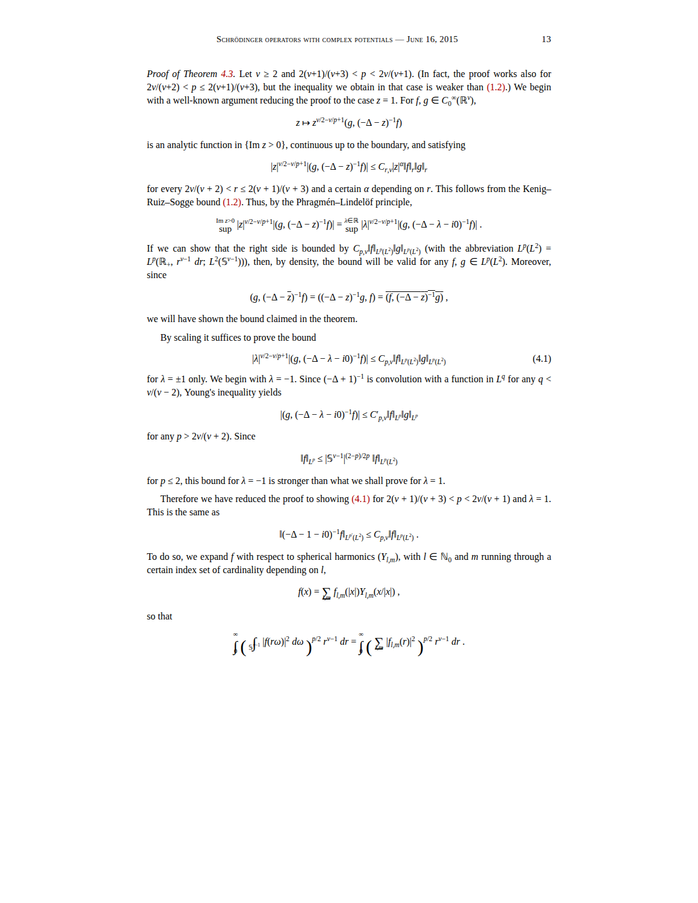Schrödinger operators with complex potentials — June 16, 2015 13
Proof of Theorem 4.3. Let ν ≥ 2 and 2(ν+1)/(ν+3) < p < 2ν/(ν+1). (In fact, the proof works also for 2ν/(ν+2) < p ≤ 2(ν+1)/(ν+3), but the inequality we obtain in that case is weaker than (1.2).) We begin with a well-known argument reducing the proof to the case z = 1. For f, g ∈ C0∞(ℝν),
z ↦ zν/2−ν/p+1(g, (−Δ − z)−1f)
is an analytic function in {Im z > 0}, continuous up to the boundary, and satisfying
|z|ν/2−ν/p+1|(g, (−Δ − z)−1f)| ≤ Cr,ν|z|α‖f‖r‖g‖r
for every 2ν/(ν + 2) < r ≤ 2(ν + 1)/(ν + 3) and a certain α depending on r. This follows from the Kenig–Ruiz–Sogge bound (1.2). Thus, by the Phragmén–Lindelöf principle,
Im z>0 sup |z|ν/2−ν/p+1|(g, (−Δ − z)−1f)| = λ∈ℝ sup |λ|ν/2−ν/p+1|(g, (−Δ − λ − i0)−1f)| .
If we can show that the right side is bounded by Cp,ν‖f‖Lp(L2)‖g‖Lp(L2) (with the abbreviation Lp(L2) = Lp(ℝ+, rν−1 dr; L2(𝕊ν−1))), then, by density, the bound will be valid for any f, g ∈ Lp(L2). Moreover, since
(g, (−Δ − z)−1f) = ((−Δ − z)−1g, f) = (f, (−Δ − z)−1g) ,
we will have shown the bound claimed in the theorem.
By scaling it suffices to prove the bound
|λ|ν/2−ν/p+1|(g, (−Δ − λ − i0)−1f)| ≤ Cp,ν‖f‖Lp(L2)‖g‖Lp(L2)
(4.1)
for λ = ±1 only. We begin with λ = −1. Since (−Δ + 1)−1 is convolution with a function in Lq for any q < ν/(ν − 2), Young's inequality yields
|(g, (−Δ − λ − i0)−1f)| ≤ C′p,ν‖f‖Lp‖g‖Lp
for any p > 2ν/(ν + 2). Since
‖f‖Lp ≤ |𝕊ν−1|(2−p)/2p ‖f‖Lp(L2)
for p ≤ 2, this bound for λ = −1 is stronger than what we shall prove for λ = 1.
Therefore we have reduced the proof to showing (4.1) for 2(ν + 1)/(ν + 3) < p < 2ν/(ν + 1) and λ = 1. This is the same as
‖(−Δ − 1 − i0)−1f‖Lp′(L2) ≤ Cp,ν‖f‖Lp(L2) .
To do so, we expand f with respect to spherical harmonics (Yl,m), with l ∈ ℕ0 and m running through a certain index set of cardinality depending on l,
f(x) = ∑l,m fl,m(|x|)Yl,m(x/|x|) ,
so that
∞∫0 ( ∫𝕊ν−1 |f(rω)|2 dω )p/2 rν−1 dr = ∞∫0 ( ∑l,m |fl,m(r)|2 )p/2 rν−1 dr .